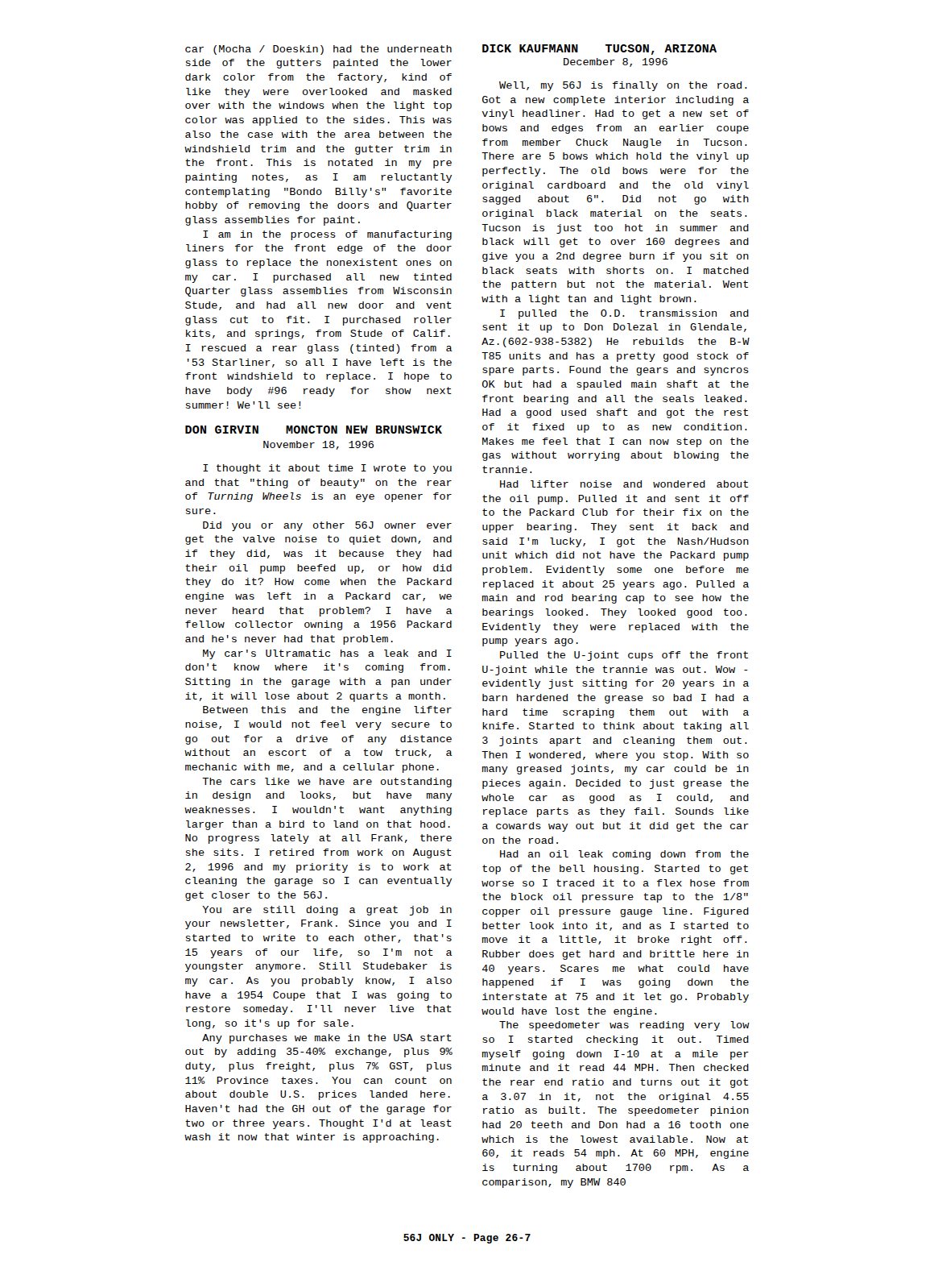car (Mocha / Doeskin) had the underneath side of the gutters painted the lower dark color from the factory, kind of like they were overlooked and masked over with the windows when the light top color was applied to the sides. This was also the case with the area between the windshield trim and the gutter trim in the front. This is notated in my pre painting notes, as I am reluctantly contemplating "Bondo Billy's" favorite hobby of removing the doors and Quarter glass assemblies for paint.
I am in the process of manufacturing liners for the front edge of the door glass to replace the nonexistent ones on my car. I purchased all new tinted Quarter glass assemblies from Wisconsin Stude, and had all new door and vent glass cut to fit. I purchased roller kits, and springs, from Stude of Calif. I rescued a rear glass (tinted) from a '53 Starliner, so all I have left is the front windshield to replace. I hope to have body #96 ready for show next summer! We'll see!
DON GIRVIN MONCTON NEW BRUNSWICK
November 18, 1996
I thought it about time I wrote to you and that "thing of beauty" on the rear of Turning Wheels is an eye opener for sure.
Did you or any other 56J owner ever get the valve noise to quiet down, and if they did, was it because they had their oil pump beefed up, or how did they do it? How come when the Packard engine was left in a Packard car, we never heard that problem? I have a fellow collector owning a 1956 Packard and he's never had that problem.
My car's Ultramatic has a leak and I don't know where it's coming from. Sitting in the garage with a pan under it, it will lose about 2 quarts a month.
Between this and the engine lifter noise, I would not feel very secure to go out for a drive of any distance without an escort of a tow truck, a mechanic with me, and a cellular phone.
The cars like we have are outstanding in design and looks, but have many weaknesses. I wouldn't want anything larger than a bird to land on that hood. No progress lately at all Frank, there she sits. I retired from work on August 2, 1996 and my priority is to work at cleaning the garage so I can eventually get closer to the 56J.
You are still doing a great job in your newsletter, Frank. Since you and I started to write to each other, that's 15 years of our life, so I'm not a youngster anymore. Still Studebaker is my car. As you probably know, I also have a 1954 Coupe that I was going to restore someday. I'll never live that long, so it's up for sale.
Any purchases we make in the USA start out by adding 35-40% exchange, plus 9% duty, plus freight, plus 7% GST, plus 11% Province taxes. You can count on about double U.S. prices landed here. Haven't had the GH out of the garage for two or three years. Thought I'd at least wash it now that winter is approaching.
DICK KAUFMANN TUCSON, ARIZONA
December 8, 1996
Well, my 56J is finally on the road. Got a new complete interior including a vinyl headliner. Had to get a new set of bows and edges from an earlier coupe from member Chuck Naugle in Tucson. There are 5 bows which hold the vinyl up perfectly. The old bows were for the original cardboard and the old vinyl sagged about 6". Did not go with original black material on the seats. Tucson is just too hot in summer and black will get to over 160 degrees and give you a 2nd degree burn if you sit on black seats with shorts on. I matched the pattern but not the material. Went with a light tan and light brown.
I pulled the O.D. transmission and sent it up to Don Dolezal in Glendale, Az.(602-938-5382) He rebuilds the B-W T85 units and has a pretty good stock of spare parts. Found the gears and syncros OK but had a spauled main shaft at the front bearing and all the seals leaked. Had a good used shaft and got the rest of it fixed up to as new condition. Makes me feel that I can now step on the gas without worrying about blowing the trannie.
Had lifter noise and wondered about the oil pump. Pulled it and sent it off to the Packard Club for their fix on the upper bearing. They sent it back and said I'm lucky, I got the Nash/Hudson unit which did not have the Packard pump problem. Evidently some one before me replaced it about 25 years ago. Pulled a main and rod bearing cap to see how the bearings looked. They looked good too. Evidently they were replaced with the pump years ago.
Pulled the U-joint cups off the front U-joint while the trannie was out. Wow - evidently just sitting for 20 years in a barn hardened the grease so bad I had a hard time scraping them out with a knife. Started to think about taking all 3 joints apart and cleaning them out. Then I wondered, where you stop. With so many greased joints, my car could be in pieces again. Decided to just grease the whole car as good as I could, and replace parts as they fail. Sounds like a cowards way out but it did get the car on the road.
Had an oil leak coming down from the top of the bell housing. Started to get worse so I traced it to a flex hose from the block oil pressure tap to the 1/8" copper oil pressure gauge line. Figured better look into it, and as I started to move it a little, it broke right off. Rubber does get hard and brittle here in 40 years. Scares me what could have happened if I was going down the interstate at 75 and it let go. Probably would have lost the engine.
The speedometer was reading very low so I started checking it out. Timed myself going down I-10 at a mile per minute and it read 44 MPH. Then checked the rear end ratio and turns out it got a 3.07 in it, not the original 4.55 ratio as built. The speedometer pinion had 20 teeth and Don had a 16 tooth one which is the lowest available. Now at 60, it reads 54 mph. At 60 MPH, engine is turning about 1700 rpm. As a comparison, my BMW 840
56J ONLY - Page 26-7